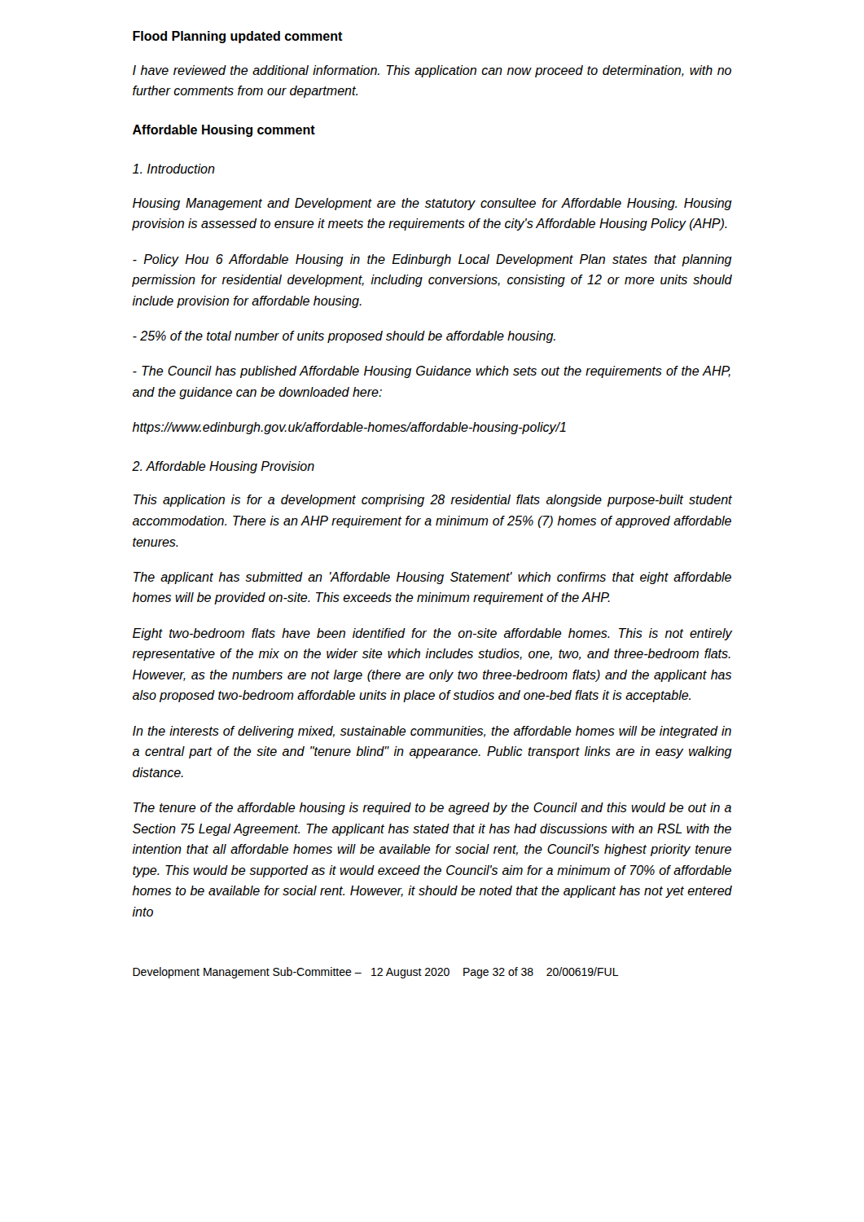Flood Planning updated comment
I have reviewed the additional information. This application can now proceed to determination, with no further comments from our department.
Affordable Housing comment
1. Introduction
Housing Management and Development are the statutory consultee for Affordable Housing. Housing provision is assessed to ensure it meets the requirements of the city's Affordable Housing Policy (AHP).
- Policy Hou 6 Affordable Housing in the Edinburgh Local Development Plan states that planning permission for residential development, including conversions, consisting of 12 or more units should include provision for affordable housing.
- 25% of the total number of units proposed should be affordable housing.
- The Council has published Affordable Housing Guidance which sets out the requirements of the AHP, and the guidance can be downloaded here:
https://www.edinburgh.gov.uk/affordable-homes/affordable-housing-policy/1
2. Affordable Housing Provision
This application is for a development comprising 28 residential flats alongside purpose-built student accommodation. There is an AHP requirement for a minimum of 25% (7) homes of approved affordable tenures.
The applicant has submitted an 'Affordable Housing Statement' which confirms that eight affordable homes will be provided on-site. This exceeds the minimum requirement of the AHP.
Eight two-bedroom flats have been identified for the on-site affordable homes. This is not entirely representative of the mix on the wider site which includes studios, one, two, and three-bedroom flats. However, as the numbers are not large (there are only two three-bedroom flats) and the applicant has also proposed two-bedroom affordable units in place of studios and one-bed flats it is acceptable.
In the interests of delivering mixed, sustainable communities, the affordable homes will be integrated in a central part of the site and "tenure blind" in appearance. Public transport links are in easy walking distance.
The tenure of the affordable housing is required to be agreed by the Council and this would be out in a Section 75 Legal Agreement. The applicant has stated that it has had discussions with an RSL with the intention that all affordable homes will be available for social rent, the Council's highest priority tenure type. This would be supported as it would exceed the Council's aim for a minimum of 70% of affordable homes to be available for social rent. However, it should be noted that the applicant has not yet entered into
Development Management Sub-Committee – 12 August 2020 Page 32 of 38 20/00619/FUL